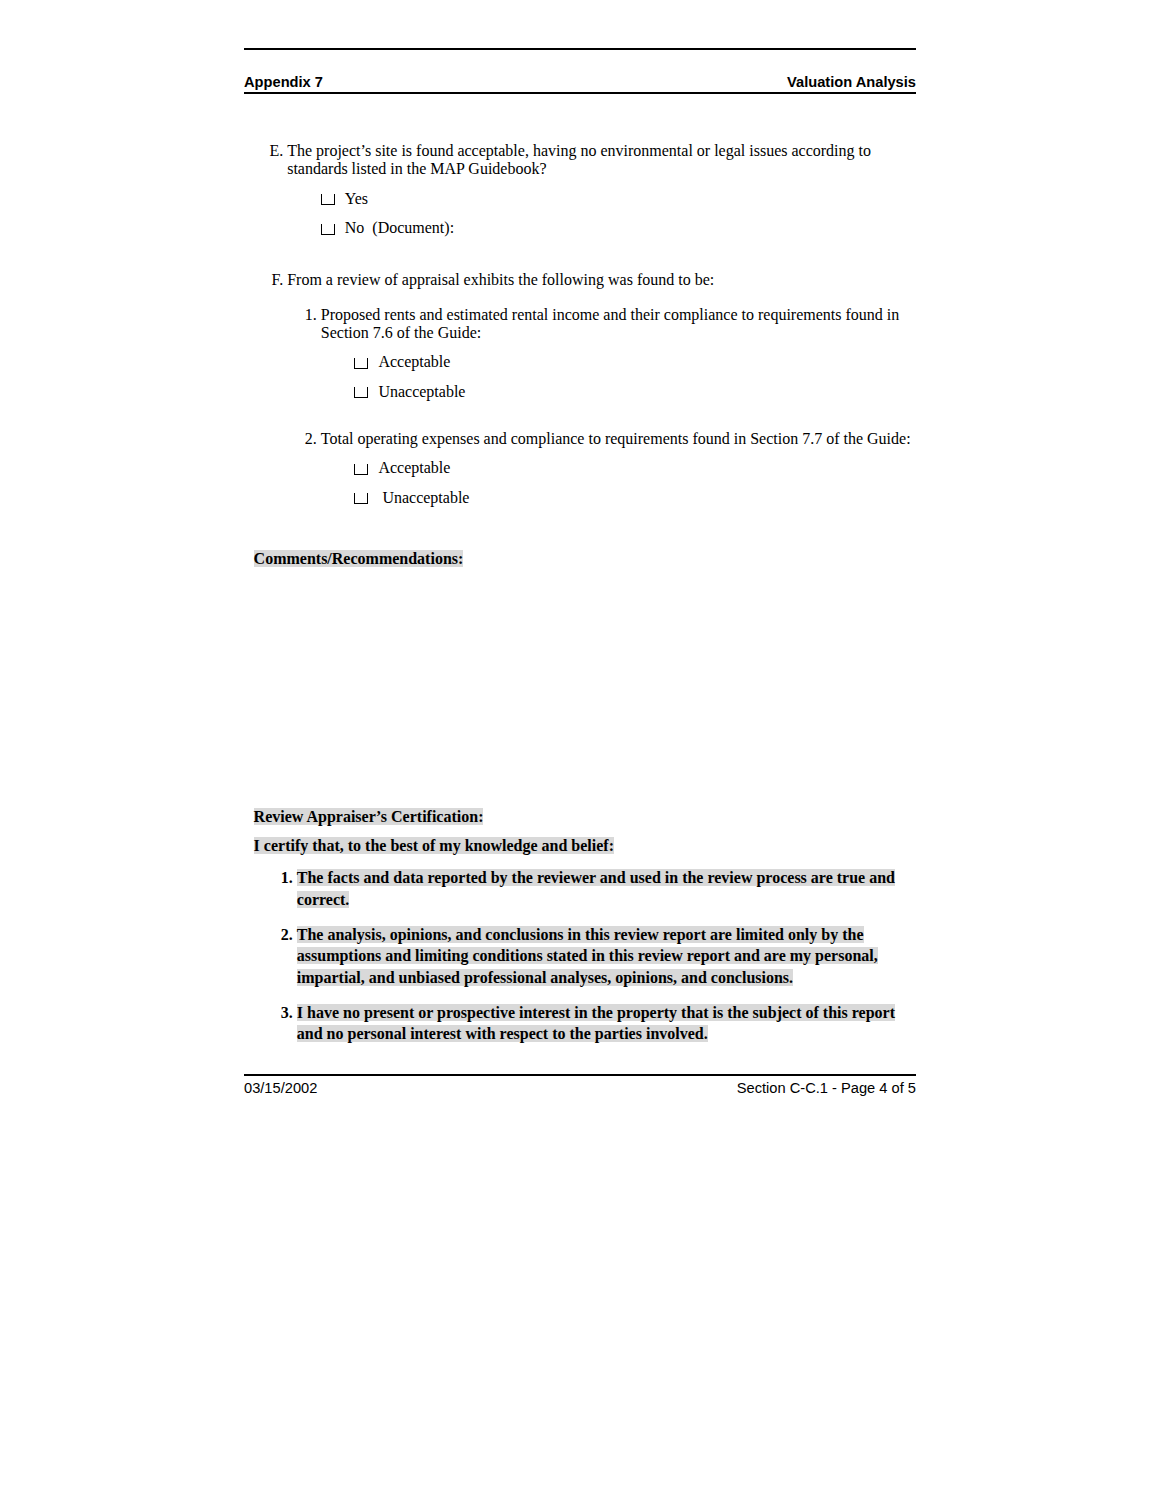Appendix 7
Valuation Analysis
The project’s site is found acceptable, having no environmental or legal issues according to standards listed in the MAP Guidebook?
Yes
No (Document):
From a review of appraisal exhibits the following was found to be:
Proposed rents and estimated rental income and their compliance to requirements found in Section 7.6 of the Guide:
Acceptable
Unacceptable
Total operating expenses and compliance to requirements found in Section 7.7 of the Guide:
Acceptable
Unacceptable
Comments/Recommendations:
Review Appraiser’s Certification:
I certify that, to the best of my knowledge and belief:
The facts and data reported by the reviewer and used in the review process are true and correct.
The analysis, opinions, and conclusions in this review report are limited only by the assumptions and limiting conditions stated in this review report and are my personal, impartial, and unbiased professional analyses, opinions, and conclusions.
I have no present or prospective interest in the property that is the subject of this report and no personal interest with respect to the parties involved.
03/15/2002
Section C-C.1 - Page 4 of 5